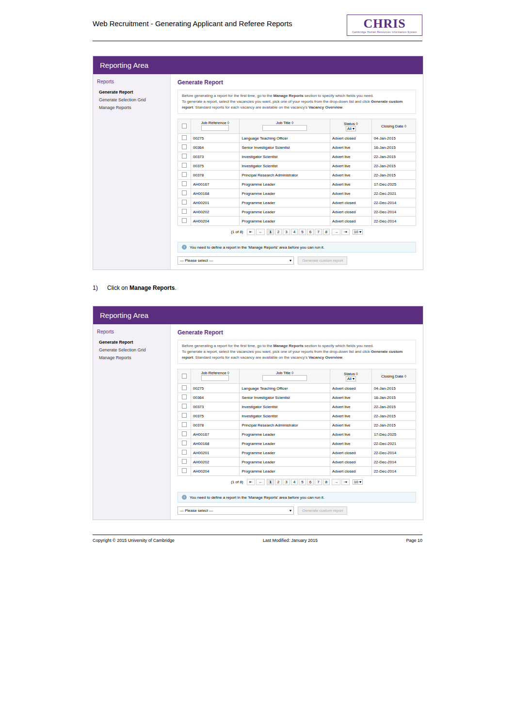Web Recruitment - Generating Applicant and Referee Reports
CHRIS
Cambridge Human Resources Information System
Reporting Area
Reports
Generate Report
Generate Selection Grid
Manage Reports
Generate Report
Before generating a report for the first time, go to the Manage Reports section to specify which fields you need.
To generate a report, select the vacancies you want, pick one of your reports from the drop-down list and click Generate custom report. Standard reports for each vacancy are available on the vacancy's Vacancy Overview.
| | Job Reference ◊ | Job Title ◊ | Status ◊ All ▾ | Closing Date ◊ |
| --- | --- | --- | --- | --- |
| | 00275 | Language Teaching Officer | Advert closed | 04-Jan-2015 |
| | 00364 | Senior Investigator Scientist | Advert live | 16-Jan-2015 |
| | 00373 | Investigator Scientist | Advert live | 22-Jan-2015 |
| | 00375 | Investigator Scientist | Advert live | 22-Jan-2015 |
| | 00378 | Principal Research Administrator | Advert live | 22-Jan-2015 |
| | AH00167 | Programme Leader | Advert live | 17-Dec-2025 |
| | AH00168 | Programme Leader | Advert live | 22-Dec-2021 |
| | AH00201 | Programme Leader | Advert closed | 22-Dec-2014 |
| | AH00202 | Programme Leader | Advert closed | 22-Dec-2014 |
| | AH00204 | Programme Leader | Advert closed | 22-Dec-2014 |
(1 of 8) ⇤← 12345678 →⇥ 10 ▾
i You need to define a report in the 'Manage Reports' area before you can run it.
--- Please select ---▾
Generate custom report
1) Click on Manage Reports.
Reporting Area
Reports
Generate Report
Generate Selection Grid
Manage Reports
Generate Report
Before generating a report for the first time, go to the Manage Reports section to specify which fields you need.
To generate a report, select the vacancies you want, pick one of your reports from the drop-down list and click Generate custom report. Standard reports for each vacancy are available on the vacancy's Vacancy Overview.
| | Job Reference ◊ | Job Title ◊ | Status ◊ All ▾ | Closing Date ◊ |
| --- | --- | --- | --- | --- |
| | 00275 | Language Teaching Officer | Advert closed | 04-Jan-2015 |
| | 00364 | Senior Investigator Scientist | Advert live | 16-Jan-2015 |
| | 00373 | Investigator Scientist | Advert live | 22-Jan-2015 |
| | 00375 | Investigator Scientist | Advert live | 22-Jan-2015 |
| | 00378 | Principal Research Administrator | Advert live | 22-Jan-2015 |
| | AH00167 | Programme Leader | Advert live | 17-Dec-2025 |
| | AH00168 | Programme Leader | Advert live | 22-Dec-2021 |
| | AH00201 | Programme Leader | Advert closed | 22-Dec-2014 |
| | AH00202 | Programme Leader | Advert closed | 22-Dec-2014 |
| | AH00204 | Programme Leader | Advert closed | 22-Dec-2014 |
(1 of 8) ⇤← 12345678 →⇥ 10 ▾
i You need to define a report in the 'Manage Reports' area before you can run it.
--- Please select ---▾
Generate custom report
Copyright © 2015 University of Cambridge Last Modified: January 2015 Page 10